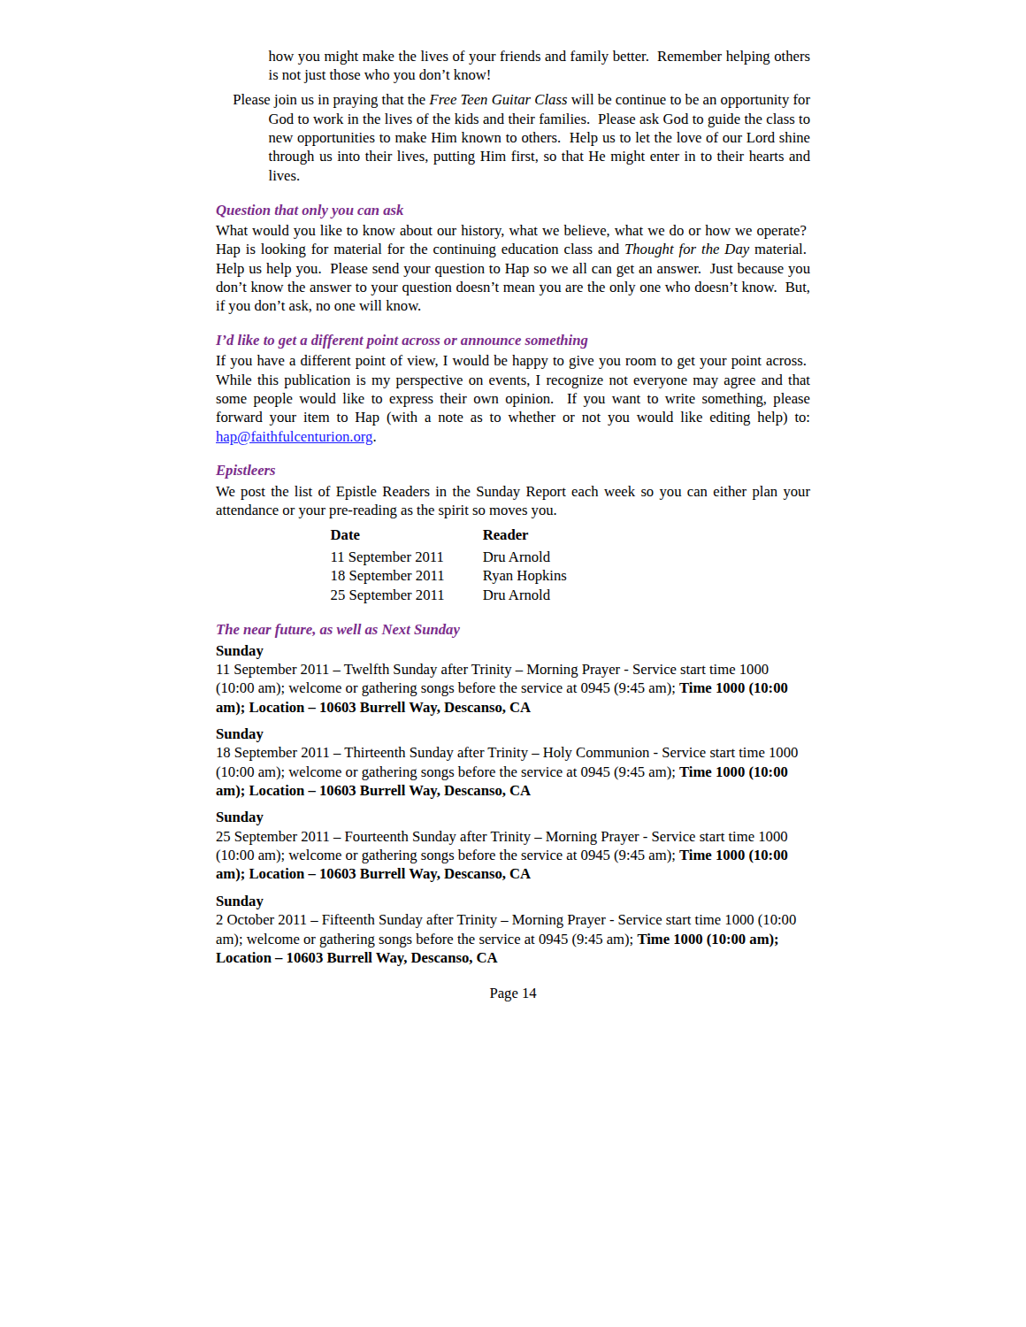how you might make the lives of your friends and family better. Remember helping others is not just those who you don’t know!
Please join us in praying that the Free Teen Guitar Class will be continue to be an opportunity for God to work in the lives of the kids and their families. Please ask God to guide the class to new opportunities to make Him known to others. Help us to let the love of our Lord shine through us into their lives, putting Him first, so that He might enter in to their hearts and lives.
Question that only you can ask
What would you like to know about our history, what we believe, what we do or how we operate? Hap is looking for material for the continuing education class and Thought for the Day material. Help us help you. Please send your question to Hap so we all can get an answer. Just because you don’t know the answer to your question doesn’t mean you are the only one who doesn’t know. But, if you don’t ask, no one will know.
I’d like to get a different point across or announce something
If you have a different point of view, I would be happy to give you room to get your point across. While this publication is my perspective on events, I recognize not everyone may agree and that some people would like to express their own opinion. If you want to write something, please forward your item to Hap (with a note as to whether or not you would like editing help) to: hap@faithfulcenturion.org.
Epistleers
We post the list of Epistle Readers in the Sunday Report each week so you can either plan your attendance or your pre-reading as the spirit so moves you.
| Date | Reader |
| --- | --- |
| 11 September 2011 | Dru Arnold |
| 18 September 2011 | Ryan Hopkins |
| 25 September 2011 | Dru Arnold |
The near future, as well as Next Sunday
Sunday 11 September 2011 – Twelfth Sunday after Trinity – Morning Prayer - Service start time 1000 (10:00 am); welcome or gathering songs before the service at 0945 (9:45 am); Time 1000 (10:00 am); Location – 10603 Burrell Way, Descanso, CA
Sunday 18 September 2011 – Thirteenth Sunday after Trinity – Holy Communion - Service start time 1000 (10:00 am); welcome or gathering songs before the service at 0945 (9:45 am); Time 1000 (10:00 am); Location – 10603 Burrell Way, Descanso, CA
Sunday 25 September 2011 – Fourteenth Sunday after Trinity – Morning Prayer - Service start time 1000 (10:00 am); welcome or gathering songs before the service at 0945 (9:45 am); Time 1000 (10:00 am); Location – 10603 Burrell Way, Descanso, CA
Sunday 2 October 2011 – Fifteenth Sunday after Trinity – Morning Prayer - Service start time 1000 (10:00 am); welcome or gathering songs before the service at 0945 (9:45 am); Time 1000 (10:00 am); Location – 10603 Burrell Way, Descanso, CA
Page 14